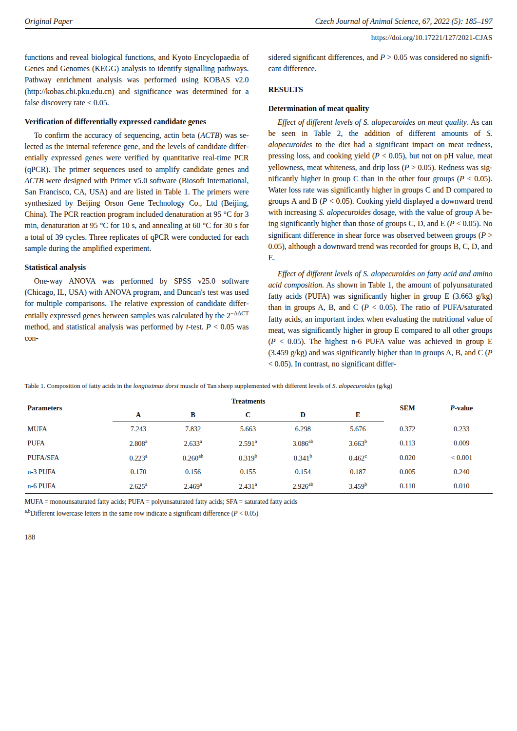Original Paper
Czech Journal of Animal Science, 67, 2022 (5): 185–197
https://doi.org/10.17221/127/2021-CJAS
functions and reveal biological functions, and Kyoto Encyclopaedia of Genes and Genomes (KEGG) analysis to identify signalling pathways. Pathway enrichment analysis was performed using KOBAS v2.0 (http://kobas.cbi.pku.edu.cn) and significance was determined for a false discovery rate ≤ 0.05.
Verification of differentially expressed candidate genes
To confirm the accuracy of sequencing, actin beta (ACTB) was selected as the internal reference gene, and the levels of candidate differentially expressed genes were verified by quantitative real-time PCR (qPCR). The primer sequences used to amplify candidate genes and ACTB were designed with Primer v5.0 software (Biosoft International, San Francisco, CA, USA) and are listed in Table 1. The primers were synthesized by Beijing Orson Gene Technology Co., Ltd (Beijing, China). The PCR reaction program included denaturation at 95 °C for 3 min, denaturation at 95 °C for 10 s, and annealing at 60 °C for 30 s for a total of 39 cycles. Three replicates of qPCR were conducted for each sample during the amplified experiment.
Statistical analysis
One-way ANOVA was performed by SPSS v25.0 software (Chicago, IL, USA) with ANOVA program, and Duncan's test was used for multiple comparisons. The relative expression of candidate differentially expressed genes between samples was calculated by the 2−ΔΔCT method, and statistical analysis was performed by t-test. P < 0.05 was con-
sidered significant differences, and P > 0.05 was considered no significant difference.
RESULTS
Determination of meat quality
Effect of different levels of S. alopecuroides on meat quality. As can be seen in Table 2, the addition of different amounts of S. alopecuroides to the diet had a significant impact on meat redness, pressing loss, and cooking yield (P < 0.05), but not on pH value, meat yellowness, meat whiteness, and drip loss (P > 0.05). Redness was significantly higher in group C than in the other four groups (P < 0.05). Water loss rate was significantly higher in groups C and D compared to groups A and B (P < 0.05). Cooking yield displayed a downward trend with increasing S. alopecuroides dosage, with the value of group A being significantly higher than those of groups C, D, and E (P < 0.05). No significant difference in shear force was observed between groups (P > 0.05), although a downward trend was recorded for groups B, C, D, and E.
Effect of different levels of S. alopecuroides on fatty acid and amino acid composition. As shown in Table 1, the amount of polyunsaturated fatty acids (PUFA) was significantly higher in group E (3.663 g/kg) than in groups A, B, and C (P < 0.05). The ratio of PUFA/saturated fatty acids, an important index when evaluating the nutritional value of meat, was significantly higher in group E compared to all other groups (P < 0.05). The highest n-6 PUFA value was achieved in group E (3.459 g/kg) and was significantly higher than in groups A, B, and C (P < 0.05). In contrast, no significant differ-
Table 1. Composition of fatty acids in the longissimus dorsi muscle of Tan sheep supplemented with different levels of S. alopecuroides (g/kg)
| Parameters | Treatments | SEM | P -value |
| --- | --- | --- | --- |
| A | B | C | D | E |
| MUFA | 7.243 | 7.832 | 5.663 | 6.298 | 5.676 | 0.372 | 0.233 |
| PUFA | 2.808 a | 2.633 a | 2.591 a | 3.086 ab | 3.663 b | 0.113 | 0.009 |
| PUFA/SFA | 0.223 a | 0.260 ab | 0.319 b | 0.341 b | 0.462 c | 0.020 | < 0.001 |
| n-3 PUFA | 0.170 | 0.156 | 0.155 | 0.154 | 0.187 | 0.005 | 0.240 |
| n-6 PUFA | 2.625 a | 2.469 a | 2.431 a | 2.926 ab | 3.459 b | 0.110 | 0.010 |
MUFA = monounsaturated fatty acids; PUFA = polyunsaturated fatty acids; SFA = saturated fatty acids
a,bDifferent lowercase letters in the same row indicate a significant difference (P < 0.05)
188